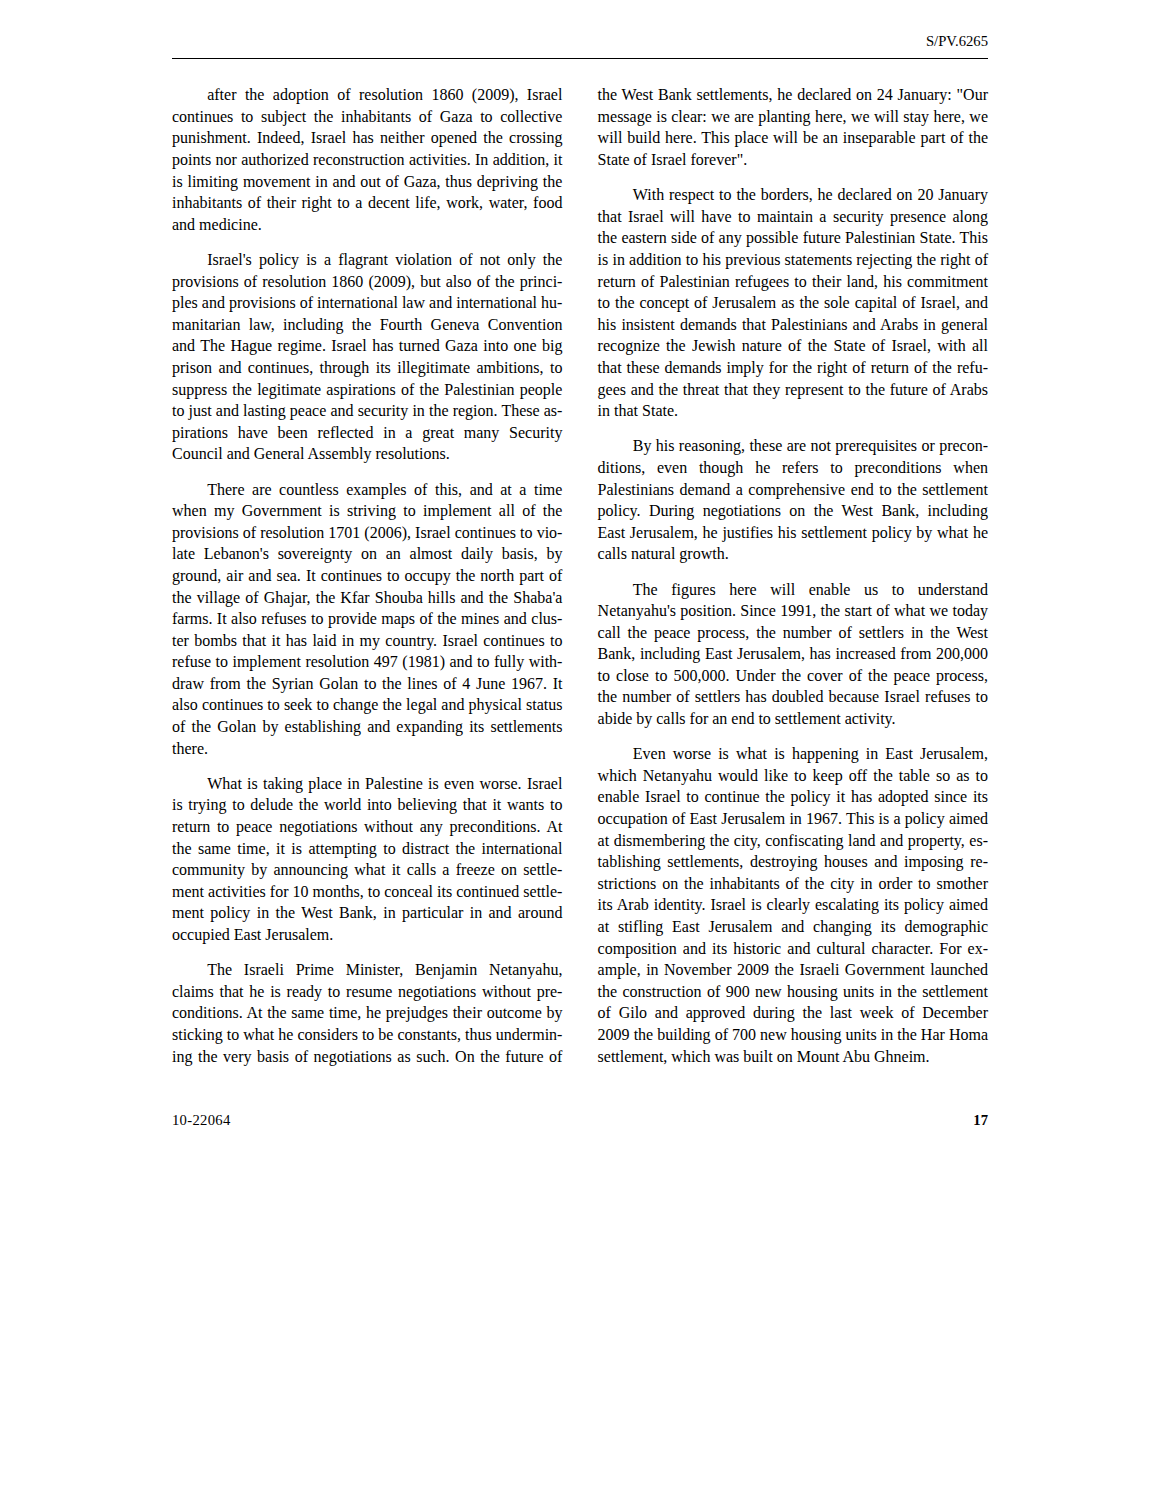S/PV.6265
after the adoption of resolution 1860 (2009), Israel continues to subject the inhabitants of Gaza to collective punishment. Indeed, Israel has neither opened the crossing points nor authorized reconstruction activities. In addition, it is limiting movement in and out of Gaza, thus depriving the inhabitants of their right to a decent life, work, water, food and medicine.
Israel's policy is a flagrant violation of not only the provisions of resolution 1860 (2009), but also of the principles and provisions of international law and international humanitarian law, including the Fourth Geneva Convention and The Hague regime. Israel has turned Gaza into one big prison and continues, through its illegitimate ambitions, to suppress the legitimate aspirations of the Palestinian people to just and lasting peace and security in the region. These aspirations have been reflected in a great many Security Council and General Assembly resolutions.
There are countless examples of this, and at a time when my Government is striving to implement all of the provisions of resolution 1701 (2006), Israel continues to violate Lebanon's sovereignty on an almost daily basis, by ground, air and sea. It continues to occupy the north part of the village of Ghajar, the Kfar Shouba hills and the Shaba'a farms. It also refuses to provide maps of the mines and cluster bombs that it has laid in my country. Israel continues to refuse to implement resolution 497 (1981) and to fully withdraw from the Syrian Golan to the lines of 4 June 1967. It also continues to seek to change the legal and physical status of the Golan by establishing and expanding its settlements there.
What is taking place in Palestine is even worse. Israel is trying to delude the world into believing that it wants to return to peace negotiations without any preconditions. At the same time, it is attempting to distract the international community by announcing what it calls a freeze on settlement activities for 10 months, to conceal its continued settlement policy in the West Bank, in particular in and around occupied East Jerusalem.
The Israeli Prime Minister, Benjamin Netanyahu, claims that he is ready to resume negotiations without preconditions. At the same time, he prejudges their outcome by sticking to what he considers to be constants, thus undermining the very basis of negotiations as such. On the future of the West Bank settlements, he declared on 24 January: "Our message is clear: we are planting here, we will stay here, we will build here. This place will be an inseparable part of the State of Israel forever".
With respect to the borders, he declared on 20 January that Israel will have to maintain a security presence along the eastern side of any possible future Palestinian State. This is in addition to his previous statements rejecting the right of return of Palestinian refugees to their land, his commitment to the concept of Jerusalem as the sole capital of Israel, and his insistent demands that Palestinians and Arabs in general recognize the Jewish nature of the State of Israel, with all that these demands imply for the right of return of the refugees and the threat that they represent to the future of Arabs in that State.
By his reasoning, these are not prerequisites or preconditions, even though he refers to preconditions when Palestinians demand a comprehensive end to the settlement policy. During negotiations on the West Bank, including East Jerusalem, he justifies his settlement policy by what he calls natural growth.
The figures here will enable us to understand Netanyahu's position. Since 1991, the start of what we today call the peace process, the number of settlers in the West Bank, including East Jerusalem, has increased from 200,000 to close to 500,000. Under the cover of the peace process, the number of settlers has doubled because Israel refuses to abide by calls for an end to settlement activity.
Even worse is what is happening in East Jerusalem, which Netanyahu would like to keep off the table so as to enable Israel to continue the policy it has adopted since its occupation of East Jerusalem in 1967. This is a policy aimed at dismembering the city, confiscating land and property, establishing settlements, destroying houses and imposing restrictions on the inhabitants of the city in order to smother its Arab identity. Israel is clearly escalating its policy aimed at stifling East Jerusalem and changing its demographic composition and its historic and cultural character. For example, in November 2009 the Israeli Government launched the construction of 900 new housing units in the settlement of Gilo and approved during the last week of December 2009 the building of 700 new housing units in the Har Homa settlement, which was built on Mount Abu Ghneim.
10-22064 17